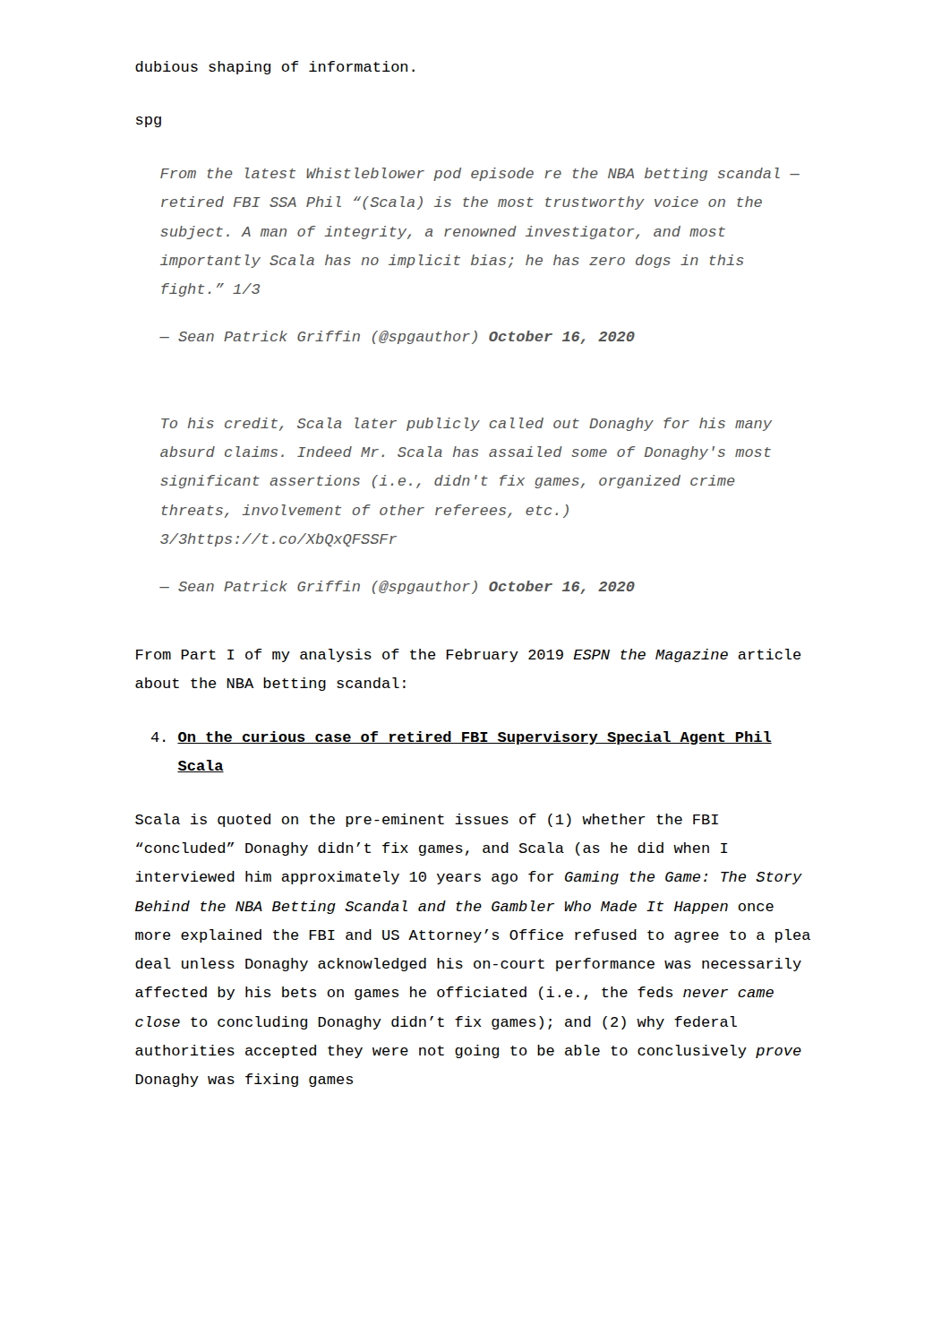dubious shaping of information.
spg
From the latest Whistleblower pod episode re the NBA betting scandal — retired FBI SSA Phil “(Scala) is the most trustworthy voice on the subject. A man of integrity, a renowned investigator, and most importantly Scala has no implicit bias; he has zero dogs in this fight.” 1/3
— Sean Patrick Griffin (@spgauthor) October 16, 2020
To his credit, Scala later publicly called out Donaghy for his many absurd claims. Indeed Mr. Scala has assailed some of Donaghy's most significant assertions (i.e., didn't fix games, organized crime threats, involvement of other referees, etc.) 3/3https://t.co/XbQxQFSSFr
— Sean Patrick Griffin (@spgauthor) October 16, 2020
From Part I of my analysis of the February 2019 ESPN the Magazine article about the NBA betting scandal:
On the curious case of retired FBI Supervisory Special Agent Phil Scala
Scala is quoted on the pre-eminent issues of (1) whether the FBI “concluded” Donaghy didn’t fix games, and Scala (as he did when I interviewed him approximately 10 years ago for Gaming the Game: The Story Behind the NBA Betting Scandal and the Gambler Who Made It Happen once more explained the FBI and US Attorney’s Office refused to agree to a plea deal unless Donaghy acknowledged his on-court performance was necessarily affected by his bets on games he officiated (i.e., the feds never came close to concluding Donaghy didn’t fix games); and (2) why federal authorities accepted they were not going to be able to conclusively prove Donaghy was fixing games